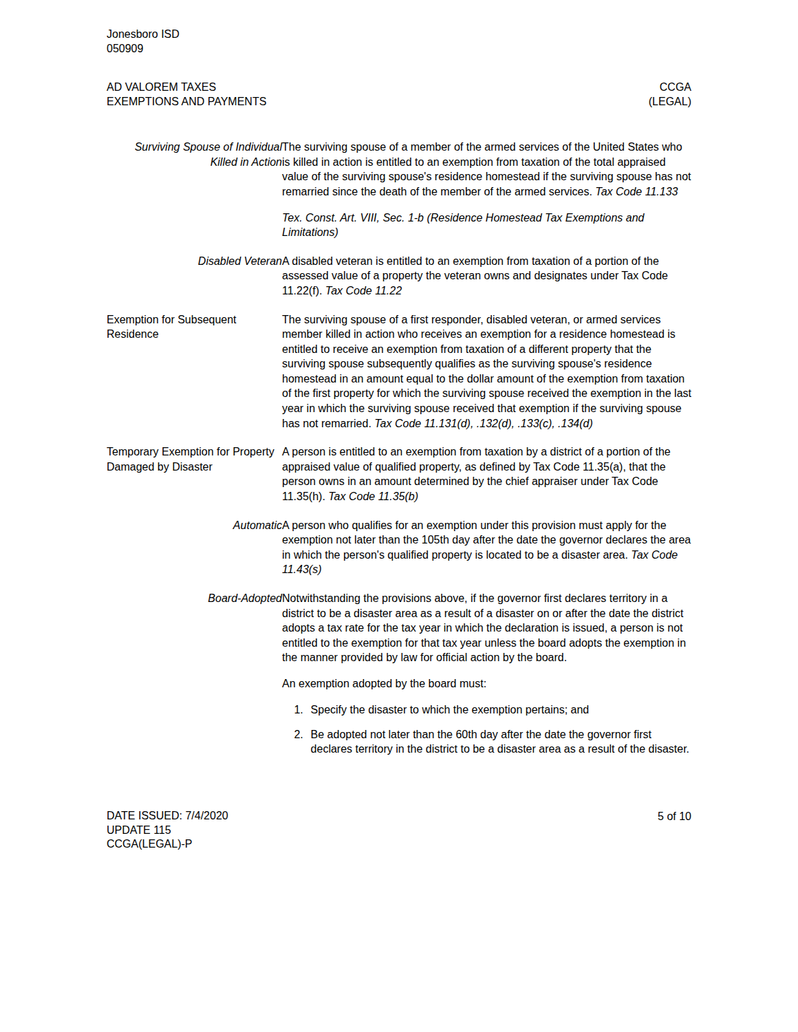Jonesboro ISD
050909
AD VALOREM TAXES
EXEMPTIONS AND PAYMENTS
CCGA
(LEGAL)
| Surviving Spouse of Individual Killed in Action | The surviving spouse of a member of the armed services of the United States who is killed in action is entitled to an exemption from taxation of the total appraised value of the surviving spouse's residence homestead if the surviving spouse has not remarried since the death of the member of the armed services. Tax Code 11.133 Tex. Const. Art. VIII, Sec. 1-b (Residence Homestead Tax Exemptions and Limitations) |
| Disabled Veteran | A disabled veteran is entitled to an exemption from taxation of a portion of the assessed value of a property the veteran owns and designates under Tax Code 11.22(f). Tax Code 11.22 |
| Exemption for Subsequent Residence | The surviving spouse of a first responder, disabled veteran, or armed services member killed in action who receives an exemption for a residence homestead is entitled to receive an exemption from taxation of a different property that the surviving spouse subsequently qualifies as the surviving spouse's residence homestead in an amount equal to the dollar amount of the exemption from taxation of the first property for which the surviving spouse received the exemption in the last year in which the surviving spouse received that exemption if the surviving spouse has not remarried. Tax Code 11.131(d), .132(d), .133(c), .134(d) |
| Temporary Exemption for Property Damaged by Disaster | A person is entitled to an exemption from taxation by a district of a portion of the appraised value of qualified property, as defined by Tax Code 11.35(a), that the person owns in an amount determined by the chief appraiser under Tax Code 11.35(h). Tax Code 11.35(b) |
| Automatic | A person who qualifies for an exemption under this provision must apply for the exemption not later than the 105th day after the date the governor declares the area in which the person's qualified property is located to be a disaster area. Tax Code 11.43(s) |
| Board-Adopted | Notwithstanding the provisions above, if the governor first declares territory in a district to be a disaster area as a result of a disaster on or after the date the district adopts a tax rate for the tax year in which the declaration is issued, a person is not entitled to the exemption for that tax year unless the board adopts the exemption in the manner provided by law for official action by the board. An exemption adopted by the board must: Specify the disaster to which the exemption pertains; and Be adopted not later than the 60th day after the date the governor first declares territory in the district to be a disaster area as a result of the disaster. |
DATE ISSUED: 7/4/2020
UPDATE 115
CCGA(LEGAL)-P
5 of 10